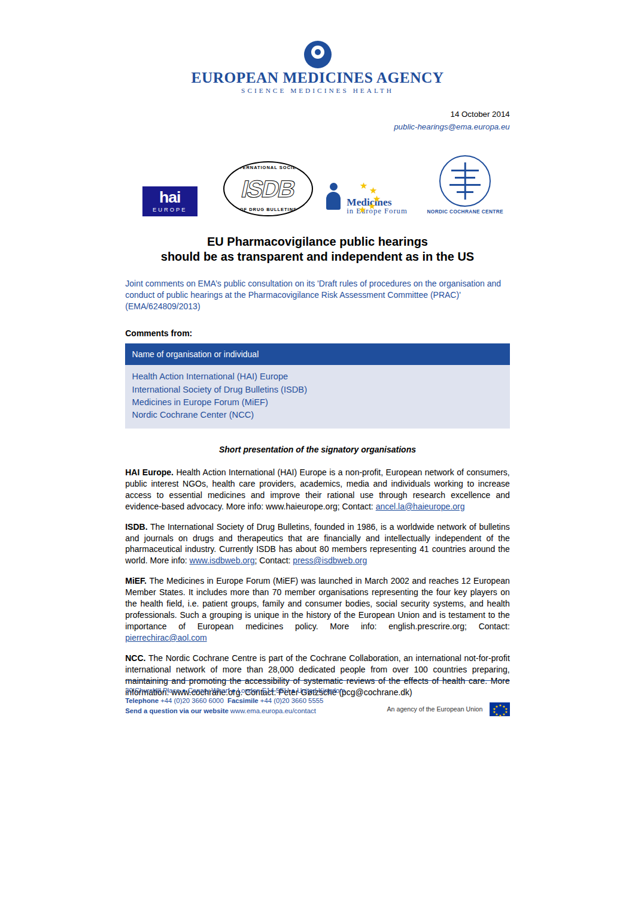EUROPEAN MEDICINES AGENCY
SCIENCE MEDICINES HEALTH
14 October 2014
public-hearings@ema.europa.eu
hai
EUROPE
INTERNATIONAL SOCIETY
ISDB
OF DRUG BULLETINS
★★★★★
Medicines
in Europe Forum
Nordic Cochrane Centre
EU Pharmacovigilance public hearings
should be as transparent and independent as in the US
Joint comments on EMA’s public consultation on its 'Draft rules of procedures on the organisation and conduct of public hearings at the Pharmacovigilance Risk Assessment Committee (PRAC)' (EMA/624809/2013)
Comments from:
| Name of organisation or individual |
| --- |
| Health Action International (HAI) Europe International Society of Drug Bulletins (ISDB) Medicines in Europe Forum (MiEF) Nordic Cochrane Center (NCC) |
Short presentation of the signatory organisations
HAI Europe. Health Action International (HAI) Europe is a non-profit, European network of consumers, public interest NGOs, health care providers, academics, media and individuals working to increase access to essential medicines and improve their rational use through research excellence and evidence-based advocacy. More info: www.haieurope.org; Contact: ancel.la@haieurope.org
ISDB. The International Society of Drug Bulletins, founded in 1986, is a worldwide network of bulletins and journals on drugs and therapeutics that are financially and intellectually independent of the pharmaceutical industry. Currently ISDB has about 80 members representing 41 countries around the world. More info: www.isdbweb.org; Contact: press@isdbweb.org
MiEF. The Medicines in Europe Forum (MiEF) was launched in March 2002 and reaches 12 European Member States. It includes more than 70 member organisations representing the four key players on the health field, i.e. patient groups, family and consumer bodies, social security systems, and health professionals. Such a grouping is unique in the history of the European Union and is testament to the importance of European medicines policy. More info: english.prescrire.org; Contact: pierrechirac@aol.com
NCC. The Nordic Cochrane Centre is part of the Cochrane Collaboration, an international not-for-profit international network of more than 28,000 dedicated people from over 100 countries preparing, maintaining and promoting the accessibility of systematic reviews of the effects of health care. More information: www.cochrane.org. Contact: Peter Gøtzsche (pcg@cochrane.dk)
30 Churchill Place ● Canary Wharf ● London E14 5EU ● United Kingdom
Telephone +44 (0)20 3660 6000 Facsimile +44 (0)20 3660 5555
Send a question via our website www.ema.europa.eu/contact
An agency of the European Union ★ ★ ★ ★ ★ ★ ★ ★ ★ ★